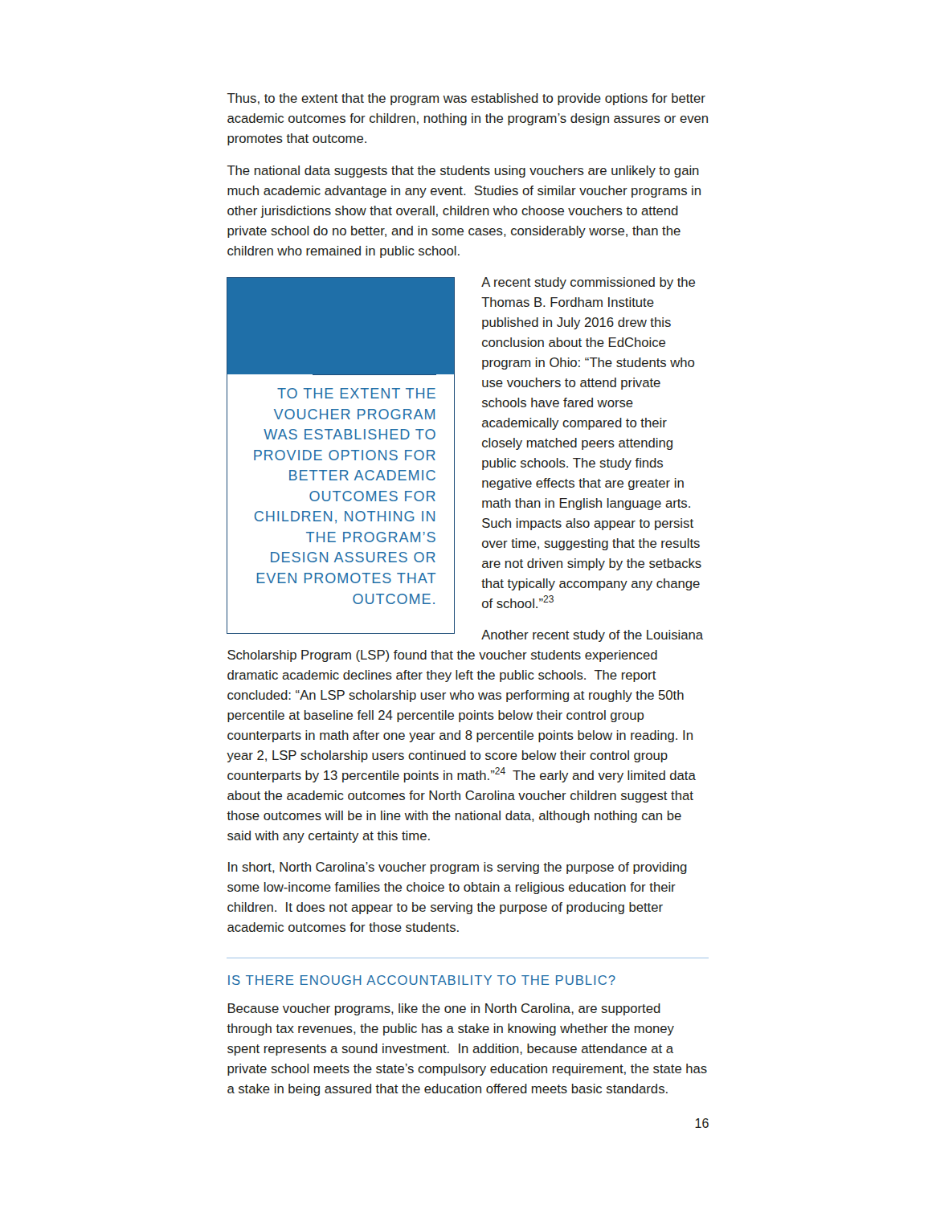Thus, to the extent that the program was established to provide options for better academic outcomes for children, nothing in the program’s design assures or even promotes that outcome.
The national data suggests that the students using vouchers are unlikely to gain much academic advantage in any event. Studies of similar voucher programs in other jurisdictions show that overall, children who choose vouchers to attend private school do no better, and in some cases, considerably worse, than the children who remained in public school.
To the extent the voucher program was established to provide options for better academic outcomes for children, nothing in the program’s design assures or even promotes that outcome.
A recent study commissioned by the Thomas B. Fordham Institute published in July 2016 drew this conclusion about the EdChoice program in Ohio: “The students who use vouchers to attend private schools have fared worse academically compared to their closely matched peers attending public schools. The study finds negative effects that are greater in math than in English language arts. Such impacts also appear to persist over time, suggesting that the results are not driven simply by the setbacks that typically accompany any change of school.”23
Another recent study of the Louisiana Scholarship Program (LSP) found that the voucher students experienced dramatic academic declines after they left the public schools. The report concluded: “An LSP scholarship user who was performing at roughly the 50th percentile at baseline fell 24 percentile points below their control group counterparts in math after one year and 8 percentile points below in reading. In year 2, LSP scholarship users continued to score below their control group counterparts by 13 percentile points in math.”24 The early and very limited data about the academic outcomes for North Carolina voucher children suggest that those outcomes will be in line with the national data, although nothing can be said with any certainty at this time.
In short, North Carolina’s voucher program is serving the purpose of providing some low-income families the choice to obtain a religious education for their children. It does not appear to be serving the purpose of producing better academic outcomes for those students.
Is there enough accountability to the public?
Because voucher programs, like the one in North Carolina, are supported through tax revenues, the public has a stake in knowing whether the money spent represents a sound investment. In addition, because attendance at a private school meets the state’s compulsory education requirement, the state has a stake in being assured that the education offered meets basic standards.
16